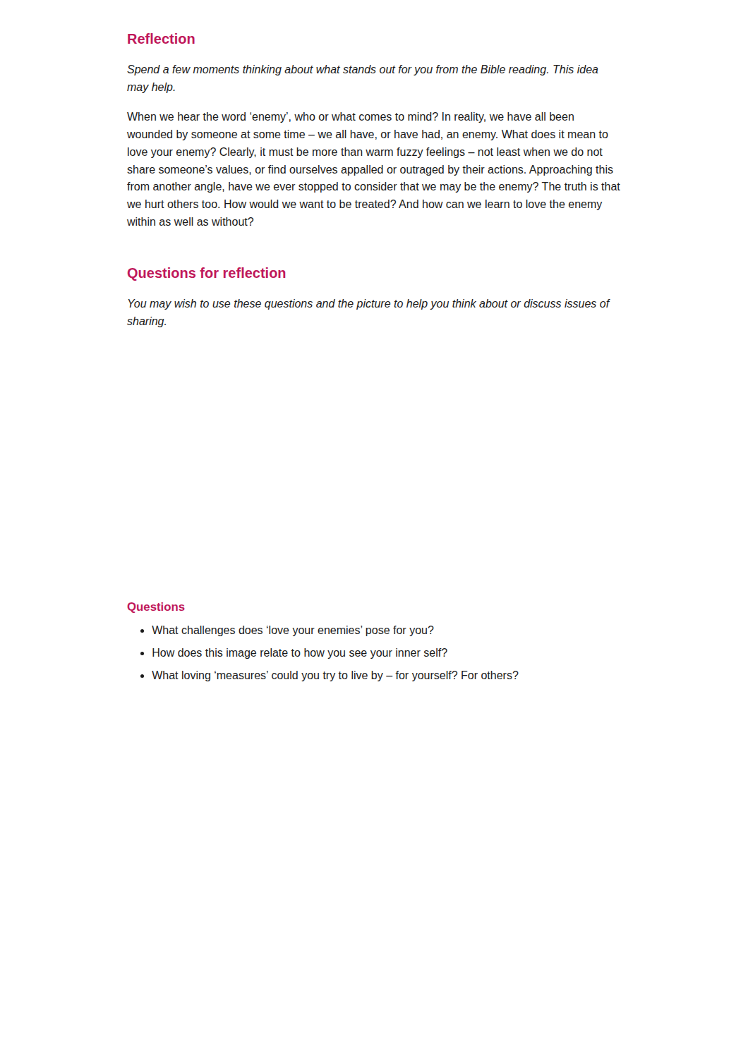Reflection
Spend a few moments thinking about what stands out for you from the Bible reading. This idea may help.
When we hear the word ‘enemy’, who or what comes to mind? In reality, we have all been wounded by someone at some time – we all have, or have had, an enemy. What does it mean to love your enemy? Clearly, it must be more than warm fuzzy feelings – not least when we do not share someone’s values, or find ourselves appalled or outraged by their actions. Approaching this from another angle, have we ever stopped to consider that we may be the enemy? The truth is that we hurt others too. How would we want to be treated? And how can we learn to love the enemy within as well as without?
Questions for reflection
You may wish to use these questions and the picture to help you think about or discuss issues of sharing.
Questions
What challenges does ‘love your enemies’ pose for you?
How does this image relate to how you see your inner self?
What loving ‘measures’ could you try to live by – for yourself? For others?